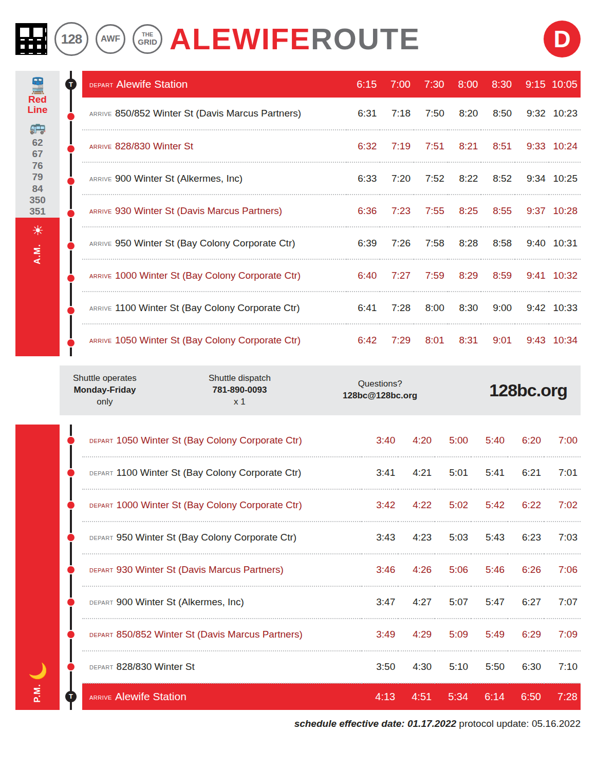128
AWF
THE GRID
ALEWIFE ROUTE
D
🚆
Red
Line
🚌
62
67
76
79
84
350
351
☀
A.M.
T
| DEPART Alewife Station | 6:15 | 7:00 | 7:30 | 8:00 | 8:30 | 9:15 | 10:05 |
| ARRIVE 850/852 Winter St (Davis Marcus Partners) | 6:31 | 7:18 | 7:50 | 8:20 | 8:50 | 9:32 | 10:23 |
| ARRIVE 828/830 Winter St | 6:32 | 7:19 | 7:51 | 8:21 | 8:51 | 9:33 | 10:24 |
| ARRIVE 900 Winter St (Alkermes, Inc) | 6:33 | 7:20 | 7:52 | 8:22 | 8:52 | 9:34 | 10:25 |
| ARRIVE 930 Winter St (Davis Marcus Partners) | 6:36 | 7:23 | 7:55 | 8:25 | 8:55 | 9:37 | 10:28 |
| ARRIVE 950 Winter St (Bay Colony Corporate Ctr) | 6:39 | 7:26 | 7:58 | 8:28 | 8:58 | 9:40 | 10:31 |
| ARRIVE 1000 Winter St (Bay Colony Corporate Ctr) | 6:40 | 7:27 | 7:59 | 8:29 | 8:59 | 9:41 | 10:32 |
| ARRIVE 1100 Winter St (Bay Colony Corporate Ctr) | 6:41 | 7:28 | 8:00 | 8:30 | 9:00 | 9:42 | 10:33 |
| ARRIVE 1050 Winter St (Bay Colony Corporate Ctr) | 6:42 | 7:29 | 8:01 | 8:31 | 9:01 | 9:43 | 10:34 |
Shuttle operates
Monday-Friday only
Shuttle dispatch
781-890-0093 x 1
Questions?
128bc@128bc.org
128bc.org
🌙
P.M.
T
| DEPART 1050 Winter St (Bay Colony Corporate Ctr) | 3:40 | 4:20 | 5:00 | 5:40 | 6:20 | 7:00 |
| DEPART 1100 Winter St (Bay Colony Corporate Ctr) | 3:41 | 4:21 | 5:01 | 5:41 | 6:21 | 7:01 |
| DEPART 1000 Winter St (Bay Colony Corporate Ctr) | 3:42 | 4:22 | 5:02 | 5:42 | 6:22 | 7:02 |
| DEPART 950 Winter St (Bay Colony Corporate Ctr) | 3:43 | 4:23 | 5:03 | 5:43 | 6:23 | 7:03 |
| DEPART 930 Winter St (Davis Marcus Partners) | 3:46 | 4:26 | 5:06 | 5:46 | 6:26 | 7:06 |
| DEPART 900 Winter St (Alkermes, Inc) | 3:47 | 4:27 | 5:07 | 5:47 | 6:27 | 7:07 |
| DEPART 850/852 Winter St (Davis Marcus Partners) | 3:49 | 4:29 | 5:09 | 5:49 | 6:29 | 7:09 |
| DEPART 828/830 Winter St | 3:50 | 4:30 | 5:10 | 5:50 | 6:30 | 7:10 |
| ARRIVE Alewife Station | 4:13 | 4:51 | 5:34 | 6:14 | 6:50 | 7:28 |
schedule effective date: 01.17.2022 protocol update: 05.16.2022